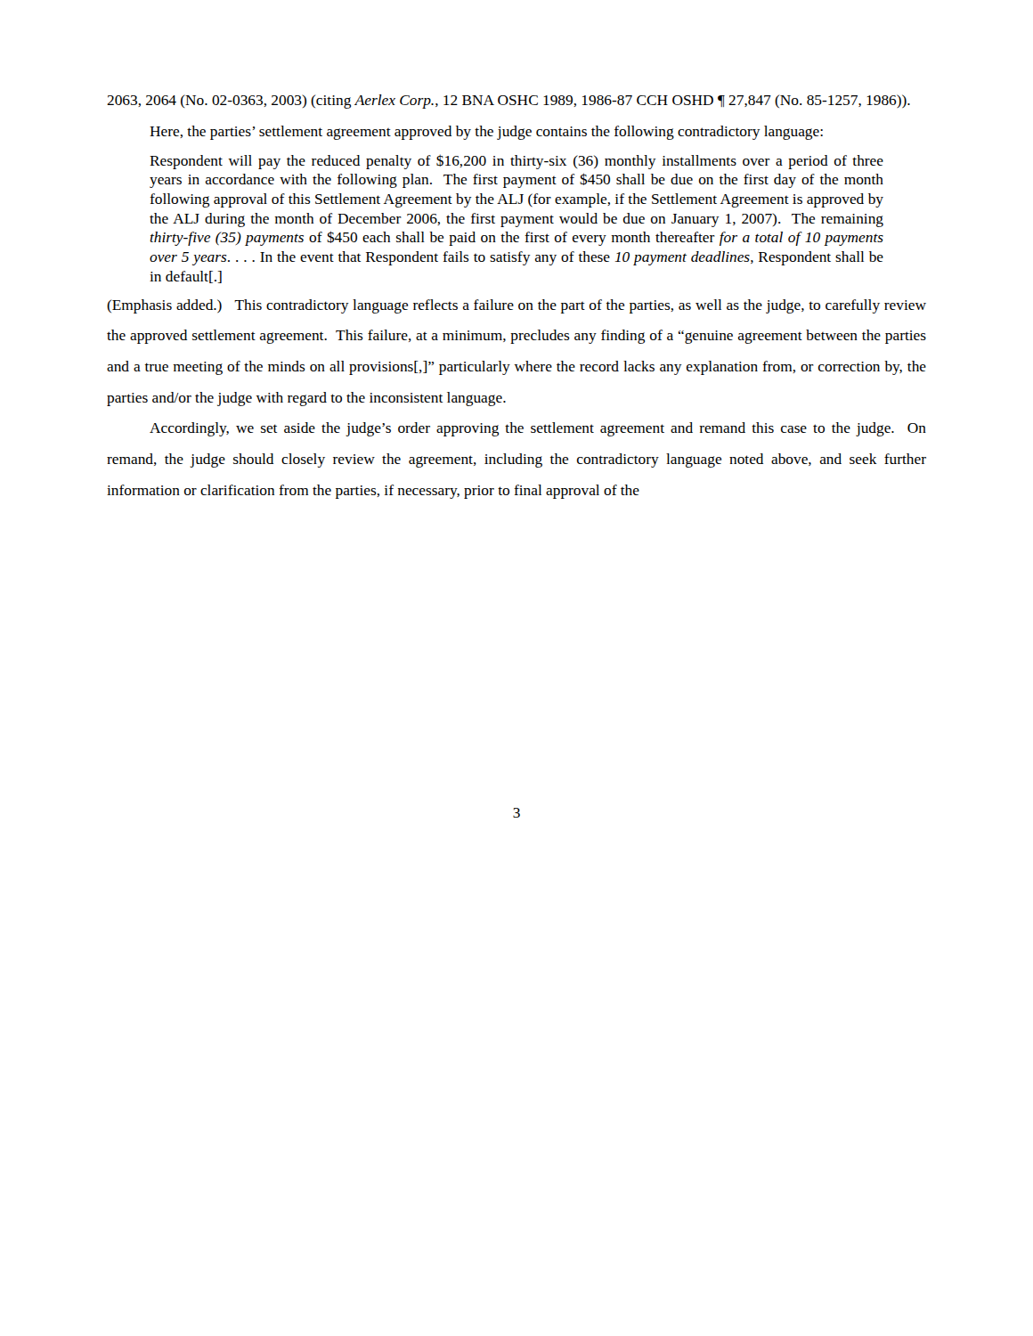2063, 2064 (No. 02-0363, 2003) (citing Aerlex Corp., 12 BNA OSHC 1989, 1986-87 CCH OSHD ¶ 27,847 (No. 85-1257, 1986)).
Here, the parties’ settlement agreement approved by the judge contains the following contradictory language:
Respondent will pay the reduced penalty of $16,200 in thirty-six (36) monthly installments over a period of three years in accordance with the following plan. The first payment of $450 shall be due on the first day of the month following approval of this Settlement Agreement by the ALJ (for example, if the Settlement Agreement is approved by the ALJ during the month of December 2006, the first payment would be due on January 1, 2007). The remaining thirty-five (35) payments of $450 each shall be paid on the first of every month thereafter for a total of 10 payments over 5 years. . . . In the event that Respondent fails to satisfy any of these 10 payment deadlines, Respondent shall be in default[.]
(Emphasis added.) This contradictory language reflects a failure on the part of the parties, as well as the judge, to carefully review the approved settlement agreement. This failure, at a minimum, precludes any finding of a “genuine agreement between the parties and a true meeting of the minds on all provisions[,]” particularly where the record lacks any explanation from, or correction by, the parties and/or the judge with regard to the inconsistent language.
Accordingly, we set aside the judge’s order approving the settlement agreement and remand this case to the judge. On remand, the judge should closely review the agreement, including the contradictory language noted above, and seek further information or clarification from the parties, if necessary, prior to final approval of the
3